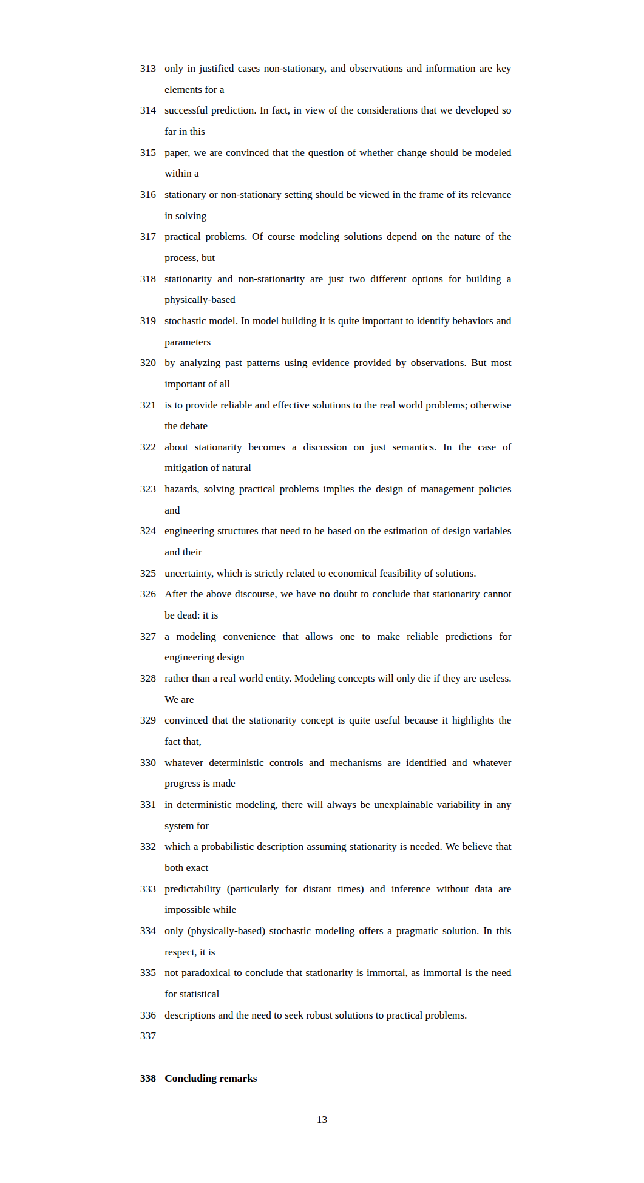313only in justified cases non-stationary, and observations and information are key elements for a
314successful prediction. In fact, in view of the considerations that we developed so far in this
315paper, we are convinced that the question of whether change should be modeled within a
316stationary or non-stationary setting should be viewed in the frame of its relevance in solving
317practical problems. Of course modeling solutions depend on the nature of the process, but
318stationarity and non-stationarity are just two different options for building a physically-based
319stochastic model. In model building it is quite important to identify behaviors and parameters
320by analyzing past patterns using evidence provided by observations. But most important of all
321is to provide reliable and effective solutions to the real world problems; otherwise the debate
322about stationarity becomes a discussion on just semantics. In the case of mitigation of natural
323hazards, solving practical problems implies the design of management policies and
324engineering structures that need to be based on the estimation of design variables and their
325uncertainty, which is strictly related to economical feasibility of solutions.
326 After the above discourse, we have no doubt to conclude that stationarity cannot be dead: it is
327a modeling convenience that allows one to make reliable predictions for engineering design
328rather than a real world entity. Modeling concepts will only die if they are useless. We are
329convinced that the stationarity concept is quite useful because it highlights the fact that,
330whatever deterministic controls and mechanisms are identified and whatever progress is made
331in deterministic modeling, there will always be unexplainable variability in any system for
332which a probabilistic description assuming stationarity is needed. We believe that both exact
333predictability (particularly for distant times) and inference without data are impossible while
334only (physically-based) stochastic modeling offers a pragmatic solution. In this respect, it is
335not paradoxical to conclude that stationarity is immortal, as immortal is the need for statistical
336descriptions and the need to seek robust solutions to practical problems.
337
338 Concluding remarks
13